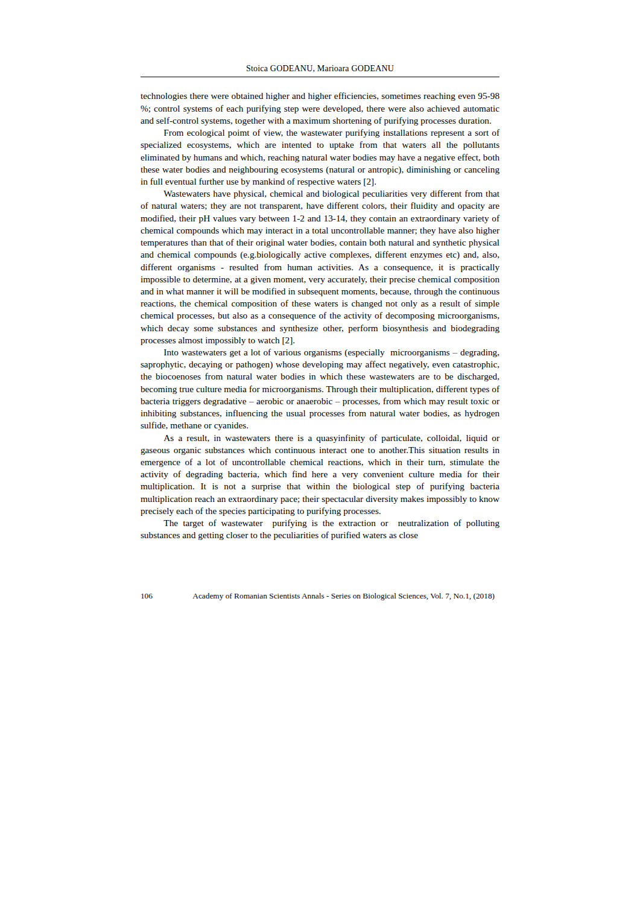Stoica GODEANU, Marioara GODEANU
technologies there were obtained higher and higher efficiencies, sometimes reaching even 95-98 %; control systems of each purifying step were developed, there were also achieved automatic and self-control systems, together with a maximum shortening of purifying processes duration.
From ecological poimt of view, the wastewater purifying installations represent a sort of specialized ecosystems, which are intented to uptake from that waters all the pollutants eliminated by humans and which, reaching natural water bodies may have a negative effect, both these water bodies and neighbouring ecosystems (natural or antropic), diminishing or canceling in full eventual further use by mankind of respective waters [2].
Wastewaters have physical, chemical and biological peculiarities very different from that of natural waters; they are not transparent, have different colors, their fluidity and opacity are modified, their pH values vary between 1-2 and 13-14, they contain an extraordinary variety of chemical compounds which may interact in a total uncontrollable manner; they have also higher temperatures than that of their original water bodies, contain both natural and synthetic physical and chemical compounds (e.g.biologically active complexes, different enzymes etc) and, also, different organisms - resulted from human activities. As a consequence, it is practically impossible to determine, at a given moment, very accurately, their precise chemical composition and in what manner it will be modified in subsequent moments, because, through the continuous reactions, the chemical composition of these waters is changed not only as a result of simple chemical processes, but also as a consequence of the activity of decomposing microorganisms, which decay some substances and synthesize other, perform biosynthesis and biodegrading processes almost impossibly to watch [2].
Into wastewaters get a lot of various organisms (especially microorganisms – degrading, saprophytic, decaying or pathogen) whose developing may affect negatively, even catastrophic, the biocoenoses from natural water bodies in which these wastewaters are to be discharged, becoming true culture media for microorganisms. Through their multiplication, different types of bacteria triggers degradative – aerobic or anaerobic – processes, from which may result toxic or inhibiting substances, influencing the usual processes from natural water bodies, as hydrogen sulfide, methane or cyanides.
As a result, in wastewaters there is a quasyinfinity of particulate, colloidal, liquid or gaseous organic substances which continuous interact one to another.This situation results in emergence of a lot of uncontrollable chemical reactions, which in their turn, stimulate the activity of degrading bacteria, which find here a very convenient culture media for their multiplication. It is not a surprise that within the biological step of purifying bacteria multiplication reach an extraordinary pace; their spectacular diversity makes impossibly to know precisely each of the species participating to purifying processes.
The target of wastewater purifying is the extraction or neutralization of polluting substances and getting closer to the peculiarities of purified waters as close
106
Academy of Romanian Scientists Annals - Series on Biological Sciences, Vol. 7, No.1, (2018)